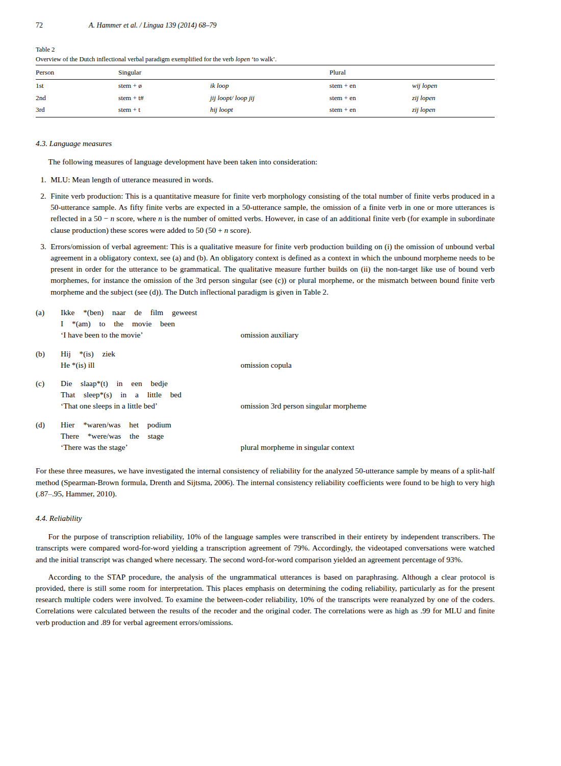72 A. Hammer et al. / Lingua 139 (2014) 68–79
Table 2 Overview of the Dutch inflectional verbal paradigm exemplified for the verb lopen ‘to walk’.
| Person | Singular | Plural |
| --- | --- | --- |
| 1st | stem + ø | ik loop | stem + en | wij lopen |
| 2nd | stem + t# | jij loopt/ loop jij | stem + en | zij lopen |
| 3rd | stem + t | hij loopt | stem + en | zij lopen |
4.3. Language measures
The following measures of language development have been taken into consideration:
MLU: Mean length of utterance measured in words.
Finite verb production: This is a quantitative measure for finite verb morphology consisting of the total number of finite verbs produced in a 50-utterance sample. As fifty finite verbs are expected in a 50-utterance sample, the omission of a finite verb in one or more utterances is reflected in a 50 − n score, where n is the number of omitted verbs. However, in case of an additional finite verb (for example in subordinate clause production) these scores were added to 50 (50 + n score).
Errors/omission of verbal agreement: This is a qualitative measure for finite verb production building on (i) the omission of unbound verbal agreement in a obligatory context, see (a) and (b). An obligatory context is defined as a context in which the unbound morpheme needs to be present in order for the utterance to be grammatical. The qualitative measure further builds on (ii) the non-target like use of bound verb morphemes, for instance the omission of the 3rd person singular (see (c)) or plural morpheme, or the mismatch between bound finite verb morpheme and the subject (see (d)). The Dutch inflectional paradigm is given in Table 2.
(a)
Ikke*(ben) naar de film geweest
I*(am) to the movie been
‘I have been to the movie’
omission auxiliary
(b)
Hij*(is) ziek
He *(is) ill
omission copula
(c)
Die slaap*(t) in een bedje
That sleep*(s) in alittle bed
‘That one sleeps in a little bed’
omission 3rd person singular morpheme
(d)
Hier*waren/was het podium
There*were/was the stage
‘There was the stage’
plural morpheme in singular context
For these three measures, we have investigated the internal consistency of reliability for the analyzed 50-utterance sample by means of a split-half method (Spearman-Brown formula, Drenth and Sijtsma, 2006). The internal consistency reliability coefficients were found to be high to very high (.87–.95, Hammer, 2010).
4.4. Reliability
For the purpose of transcription reliability, 10% of the language samples were transcribed in their entirety by independent transcribers. The transcripts were compared word-for-word yielding a transcription agreement of 79%. Accordingly, the videotaped conversations were watched and the initial transcript was changed where necessary. The second word-for-word comparison yielded an agreement percentage of 93%.
According to the STAP procedure, the analysis of the ungrammatical utterances is based on paraphrasing. Although a clear protocol is provided, there is still some room for interpretation. This places emphasis on determining the coding reliability, particularly as for the present research multiple coders were involved. To examine the between-coder reliability, 10% of the transcripts were reanalyzed by one of the coders. Correlations were calculated between the results of the recoder and the original coder. The correlations were as high as .99 for MLU and finite verb production and .89 for verbal agreement errors/omissions.